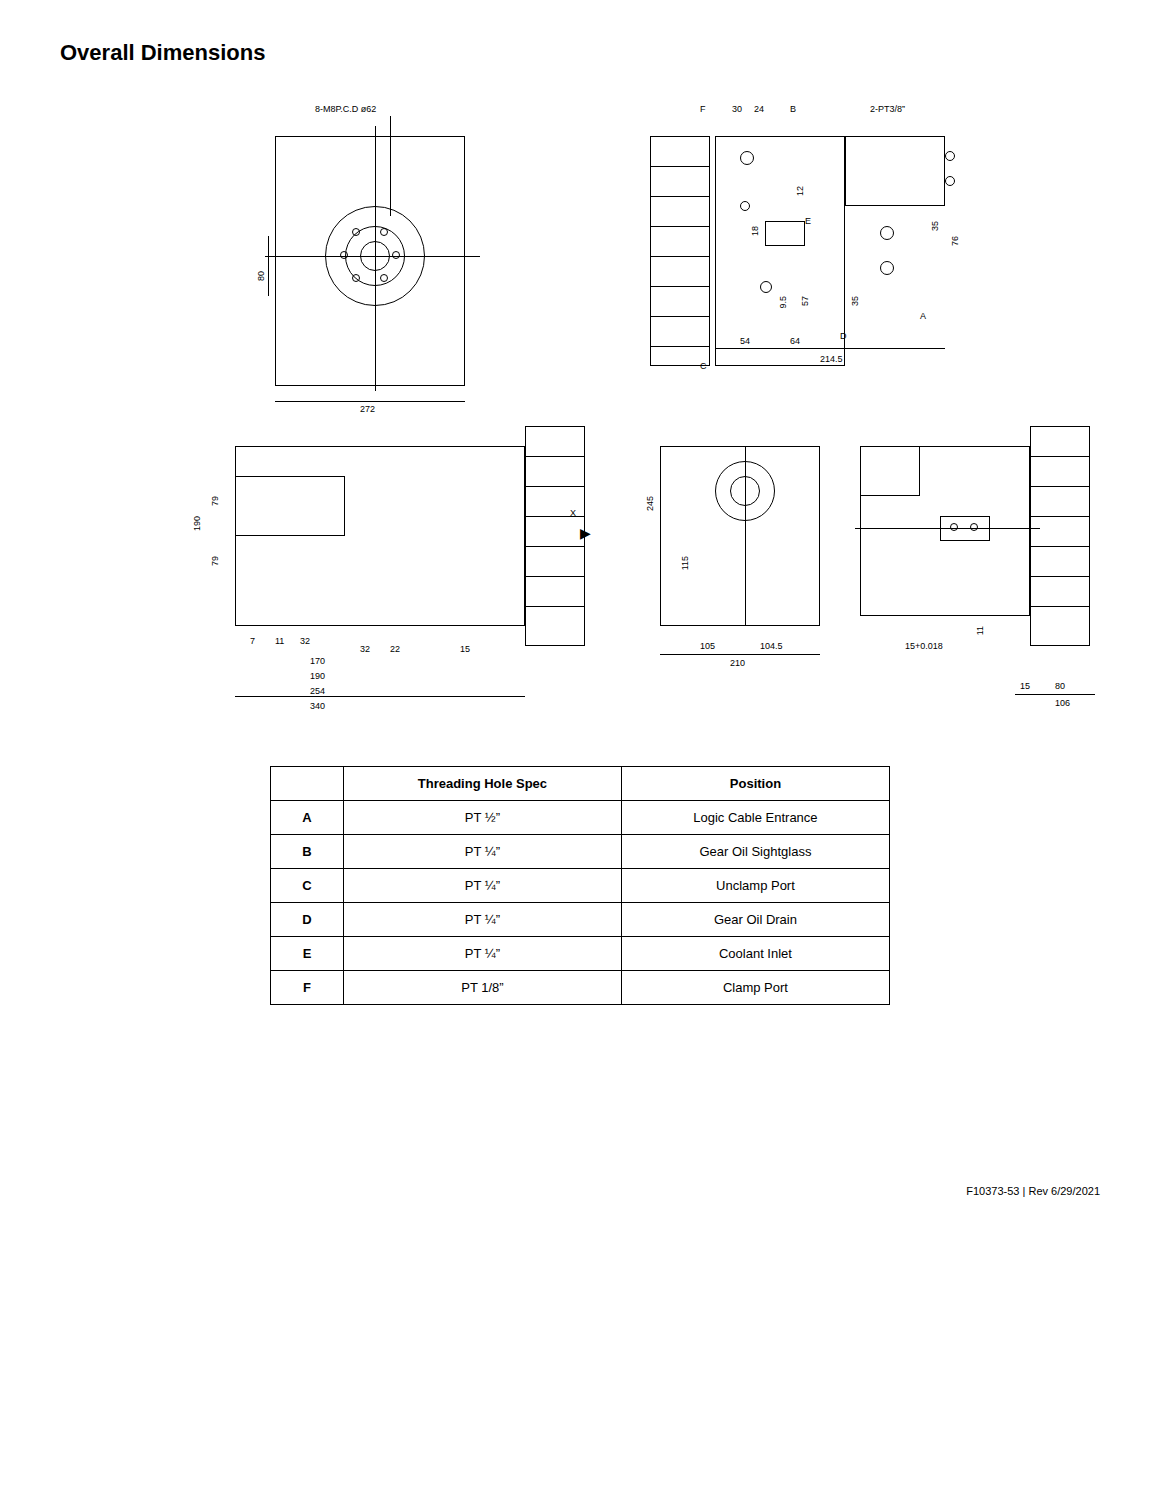Overall Dimensions
8-M8P.C.D ø62
80
272
F
30
24
B
2-PT3/8”
E
12
18
35
76
9.5
57
35
A
D
C
54
64
214.5
79
190
79
7
11
32
32
22
15
170
190
254
340
▶
X
245
115
105
104.5
210
15+0.018
11
15
80
106
| | Threading Hole Spec | Position |
| --- | --- | --- |
| A | PT ½” | Logic Cable Entrance |
| B | PT ¼” | Gear Oil Sightglass |
| C | PT ¼” | Unclamp Port |
| D | PT ¼” | Gear Oil Drain |
| E | PT ¼” | Coolant Inlet |
| F | PT 1/8” | Clamp Port |
F10373-53 | Rev 6/29/2021